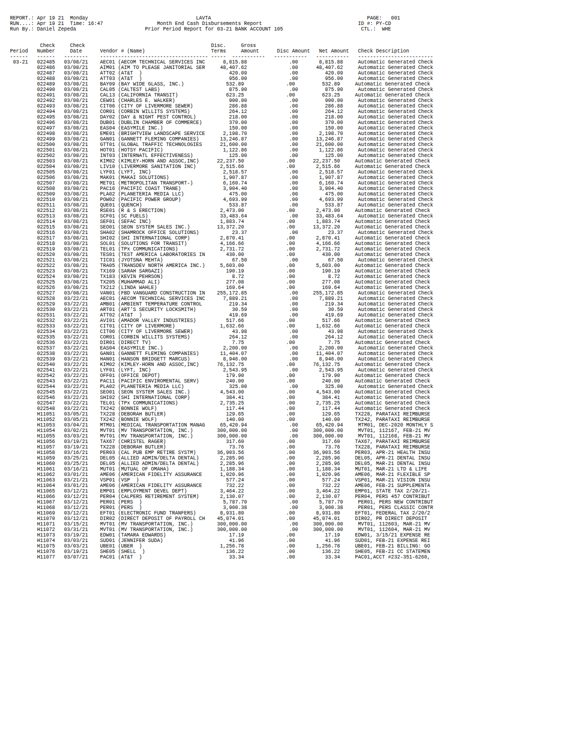REPORT.: Apr 19 21 Monday LAVTA PAGE: 001 RUN....: Apr 19 21 Time: 16:47 Month End Cash Disbursements Report ID #: PY-CD Run By.: Daniel Zepeda Prior Period Report for 03-21 BANK ACCOUNT 105 CTL.: WHE Check Check Disc. Gross Period Number Date Vendor # (Name) Terms Amount Disc Amount Net Amount Check Description ------ ------ -------- ------------------------------------ ----- ----------- ----------- ----------- ------------------------- 03-21 022485 03/08/21 AEC01 (AECOM TECHNICAL SERVICES INC 8,815.88 .00 8,815.88 Automatic Generated Check 022486 03/08/21 AIM01 (AIM TO PLEASE JANITORIAL SER 48,407.62 .00 48,407.62 Automatic Generated Check 022487 03/08/21 ATT02 (AT&T ) 420.09 .00 420.09 Automatic Generated Check 022488 03/08/21 ATT03 (AT&T ) 956.00 .00 956.00 Automatic Generated Check 022489 03/08/21 BAY09 (BAY WIDE GLASS, INC.) 532.89 .00 532.89 Automatic Generated Check 022490 03/08/21 CAL05 (CALTEST LABS) 875.90 .00 875.90 Automatic Generated Check 022491 03/08/21 CAL13 (CALIFORNIA TRANSIT) 623.25 .00 623.25 Automatic Generated Check 022492 03/08/21 CEW01 (CHARLES E. WALKER) 900.00 .00 900.00 Automatic Generated Check 022493 03/08/21 CIT06 (CITY OF LIVERMORE SEWER) 286.88 .00 286.88 Automatic Generated Check 022494 03/08/21 COR01 (CORBIN WILLITS SYSTEMS) 264.12 .00 264.12 Automatic Generated Check 022495 03/08/21 DAY02 (DAY & NIGHT PEST CONTROL) 218.00 .00 218.00 Automatic Generated Check 022496 03/08/21 DUB01 (DUBLIN CHAMBER OF COMMERCE) 370.00 .00 370.00 Automatic Generated Check 022497 03/08/21 EAS04 (EASYMILE INC.) 150.00 .00 150.00 Automatic Generated Check 022498 03/08/21 EME01 (BRIGHTVIEW LANDSCAPE SERVICE 2,198.70 .00 2,198.70 Automatic Generated Check 022499 03/08/21 GAN01 (GANNETT FLEMING COMPANIES) 13,246.87 .00 13,246.87 Automatic Generated Check 022500 03/08/21 GTT01 (GLOBAL TRAFFIC TECHNOLOGIES 21,600.00 .00 21,600.00 Automatic Generated Check 022501 03/08/21 HOT01 (HOTSY PACIFIC) 1,122.86 .00 1,122.86 Automatic Generated Check 022502 03/08/21 INT03 (INTERNATL EFFECTIVENESS) 125.00 .00 125.00 Automatic Generated Check 022503 03/08/21 KIM02 (KIMLEY-HORN AND ASSOC,INC) 22,237.50 .00 22,237.50 Automatic Generated Check 022504 03/08/21 LIV10 (LIVERMORE SANITATION INC) 2,515.66 .00 2,515.66 Automatic Generated Check 022505 03/08/21 LYF01 (LYFT, INC) 2,518.57 .00 2,518.57 Automatic Generated Check 022506 03/08/21 MAK01 (MAKAI SOLUTIONS) 1,907.87 .00 1,907.87 Automatic Generated Check 022507 03/08/21 MET01 (METROPOLITAN TRANSPORT-) 6,160.74 .00 6,160.74 Automatic Generated Check 022508 03/08/21 PAC16 (PACIFIC COAST TRANE) 3,904.40 .00 3,904.40 Automatic Generated Check 022509 03/08/21 PLA02 (PLANETERIA MEDIA LLC) 475.00 .00 475.00 Automatic Generated Check 022510 03/08/21 POW02 (PACIFIC POWER GROUP) 4,693.99 .00 4,693.99 Automatic Generated Check 022511 03/08/21 QUE01 (QUENCH) 533.87 .00 533.87 Automatic Generated Check 022512 03/08/21 RSE01 (R & S ERECTION) 2,473.00 .00 2,473.00 Automatic Generated Check 022513 03/08/21 SCF01 (SC FUELS) 33,483.64 .00 33,483.64 Automatic Generated Check 022514 03/08/21 SEF01 (SEFAC INC) 1,883.74 .00 1,883.74 Automatic Generated Check 022515 03/08/21 SEO01 (SEON SYSTEM SALES INC.) 13,372.20 .00 13,372.20 Automatic Generated Check 022516 03/08/21 SHA02 (SHAMROCK OFFICE SOLUTIONS) 23.37 .00 23.37 Automatic Generated Check 022517 03/08/21 SHI02 (SHI INTERNATIONAL CORP) 2,870.41 .00 2,870.41 Automatic Generated Check 022518 03/08/21 SOL01 (SOLUTIONS FOR TRANSIT) 4,166.66 .00 4,166.66 Automatic Generated Check 022519 03/08/21 TEL01 (TPx COMMUNICATIONS) 2,731.72 .00 2,731.72 Automatic Generated Check 022520 03/08/21 TES01 (TEST AMERICA LABORATORIES IN 430.00 .00 430.00 Automatic Generated Check 022521 03/08/21 TIC01 (JYOTSNA MEHTA) 67.50 .00 67.50 Automatic Generated Check 022522 03/08/21 TRA05 (TRANSDEV NORTH AMERICA INC.) 5,603.00 .00 5,603.00 Automatic Generated Check 022523 03/08/21 TX169 (SARAH SARGAZI) 190.19 .00 190.19 Automatic Generated Check 022524 03/08/21 TX183 (KEVIN PEHRSON) 8.72 .00 8.72 Automatic Generated Check 022525 03/08/21 TX205 (MUHAMMAD ALI) 277.08 .00 277.08 Automatic Generated Check 022526 03/08/21 TX212 (LINDA WAHLE) 169.64 .00 169.64 Automatic Generated Check 022527 03/08/21 VAN01 (FBD VANGUARD CONSTRUCTION IN 255,172.85 .00 255,172.85 Automatic Generated Check 022528 03/22/21 AEC01 (AECOM TECHNICAL SERVICES INC 7,889.21 .00 7,889.21 Automatic Generated Check 022529 03/22/21 AMB01 (AMBIENT TEMPERATURE CONTROL 219.34 .00 219.34 Automatic Generated Check 022530 03/22/21 ART01 (ART'S SECURITY LOCKSMITH) 30.59 .00 30.59 Automatic Generated Check 022531 03/22/21 ATT02 (AT&T ) 419.69 .00 419.69 Automatic Generated Check 022532 03/22/21 AVI01 (AMADOR VALLEY INDUSTRIES) 517.66 .00 517.66 Automatic Generated Check 022533 03/22/21 CIT01 (CITY OF LIVERMORE) 1,632.66 .00 1,632.66 Automatic Generated Check 022534 03/22/21 CIT06 (CITY OF LIVERMORE SEWER) 43.98 .00 43.98 Automatic Generated Check 022535 03/22/21 COR01 (CORBIN WILLITS SYSTEMS) 264.12 .00 264.12 Automatic Generated Check 022536 03/22/21 DIR01 (DIRECT TV) 7.75 .00 7.75 Automatic Generated Check 022537 03/22/21 EAS04 (EASYMILE INC.) 2,200.00 .00 2,200.00 Automatic Generated Check 022538 03/22/21 GAN01 (GANNETT FLEMING COMPANIES) 11,404.07 .00 11,404.07 Automatic Generated Check 022539 03/22/21 HAN01 (HANSON BRIDGETT MARCUS) 8,946.00 .00 8,946.00 Automatic Generated Check 022540 03/22/21 KIM02 (KIMLEY-HORN AND ASSOC,INC) 76,132.75 .00 76,132.75 Automatic Generated Check 022541 03/22/21 LYF01 (LYFT, INC) 2,543.95 .00 2,543.95 Automatic Generated Check 022542 03/22/21 OFF01 (OFFICE DEPOT) 179.90 .00 179.90 Automatic Generated Check 022543 03/22/21 PAC11 (PACIFIC ENVIROMENTAL SERV) 240.00 .00 240.00 Automatic Generated Check 022544 03/22/21 PLA02 (PLANETERIA MEDIA LLC) 325.00 .00 325.00 Automatic Generated Check 022545 03/22/21 SEO01 (SEON SYSTEM SALES INC.) 4,543.00 .00 4,543.00 Automatic Generated Check 022546 03/22/21 SHI02 (SHI INTERNATIONAL CORP) 384.41 .00 384.41 Automatic Generated Check 022547 03/22/21 TEL01 (TPx COMMUNICATIONS) 2,735.25 .00 2,735.25 Automatic Generated Check 022548 03/22/21 TX242 (BONNIE WOLF) 117.44 .00 117.44 Automatic Generated Check H11051 03/05/21 TX228 (DEBORAH BUTLER) 129.65 .00 129.65 TX228, PARATAXI REIMBURSE H11052 03/05/21 TX242 (BONNIE WOLF) 140.00 .00 140.00 TX242, PARATAXI REIMBURSE H11053 03/04/21 MTM01 (MEDICAL TRANSPORTATION MANAG 65,420.94 .00 65,420.94 MTM01, DEC-2020 MONTHLY S H11054 03/02/21 MVT01 (MV TRANSPORTATION, INC.) 300,000.00 .00 300,000.00 MVT01, 112167, FEB-21 MV H11055 03/03/21 MVT01 (MV TRANSPORTATION, INC.) 300,000.00 .00 300,000.00 MVT01, 112168, FEB-21 MV H11056 03/19/21 TAX67 (CHRISTEL RAGER) 317.60 .00 317.60 TAX67, PARATAXI REIMBURSE H11057 03/19/21 TX228 (DEBORAH BUTLER) 73.76 .00 73.76 TX228, PARATAXI REIMBURSE H11058 03/16/21 PER03 (CAL PUB EMP RETIRE SYSTM) 36,903.56 .00 36,903.56 PER03, APR-21 HEALTH INSU H11059 03/25/21 DEL05 (ALLIED ADMIN/DELTA DENTAL) 2,285.96 .00 2,285.96 DEL05, APR-21 DENTAL INSU H11060 03/25/21 DEL05 (ALLIED ADMIN/DELTA DENTAL) 2,285.96 .00 2,285.96 DEL05, MAR-21 DENTAL INSU H11061 03/16/21 MUT01 (MUTUAL OF OMAHA) 1,188.34 .00 1,188.34 MUT01, MAR-21 LTD & LIFE H11062 03/01/21 AME06 (AMERICAN FIDELITY ASSURANCE 1,020.96 .00 1,020.96 AME06, MAR-21 FLEXIBLE SP H11063 03/21/21 VSP01 (VSP ) 577.24 .00 577.24 VSP01, MAR-21 VISION INSU H11064 03/01/21 AME06 (AMERICAN FIDELITY ASSURANCE 732.22 .00 732.22 AME06, FEB-21 SUPPLEMENTA H11065 03/12/21 EMP01 (EMPLOYMENT DEVEL DEPT) 3,464.22 .00 3,464.22 EMP01, STATE TAX 2/20/21- H11066 03/12/21 PER04 (CALPERS RETIREMENT SYSTEM) 2,130.07 .00 2,130.07 PER04, PERS 457 CONTRIBUT H11067 03/12/21 PER01 (PERS ) 5,787.70 .00 5,787.70 PER01, PERS NEW CONTRIBUT H11068 03/12/21 PER01 (PERS ) 3,900.38 .00 3,900.38 PER01, PERS CLASSIC CONTR H11069 03/12/21 EFT01 (ELECTRONIC FUND TRANFERS) 8,931.80 .00 8,931.80 EFT01, FEDERAL TAX 2/20/2 H11070 03/12/21 DIR02 (DIRECT DEPOSIT OF PAYROLL CH 45,074.01 .00 45,074.01 DIR02, PR DIRECT DEPOSIT H11071 03/15/21 MVT01 (MV TRANSPORTATION, INC.) 300,000.00 .00 300,000.00 MVT01, 112603, MAR-21 MV H11072 03/31/21 MVT01 (MV TRANSPORTATION, INC.) 300,000.00 .00 300,000.00 MVT01, 112604, MAR-21 MV H11073 03/19/21 EDW01 (TAMARA EDWARDS) 17.19 .00 17.19 EDW01, 3/15/21 EXPENSE RE H11074 03/03/21 SUD01 (JENNIFER SUDA) 41.96 .00 41.96 SUD01, FEB-21 EXPENSE REI H11075 03/03/21 UBE01 (UBER ) 1,256.78 .00 1,256.78 UBE01, FEB-21 BILLING: GO H11076 03/19/21 SHE05 (SHELL ) 136.22 .00 136.22 SHE05, FEB-21 CC STATEMEN H11077 03/07/21 PAC01 (AT&T ) 33.34 .00 33.34 PAC01,ACCT #232-351-6260,